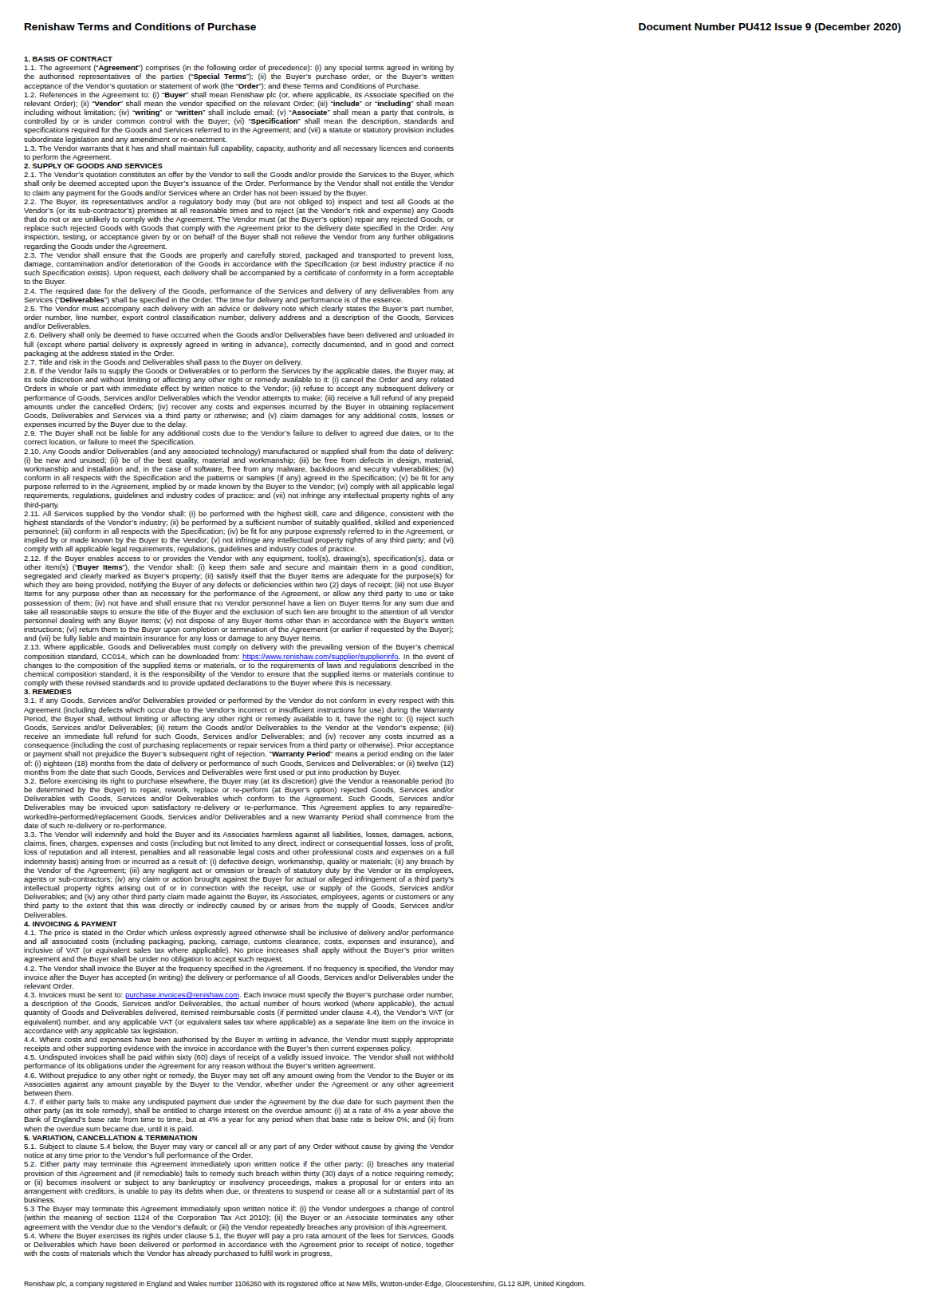Renishaw Terms and Conditions of Purchase
Document Number PU412 Issue 9 (December 2020)
1. BASIS OF CONTRACT
1.1. The agreement (“Agreement”) comprises (in the following order of precedence): (i) any special terms agreed in writing by the authorised representatives of the parties (“Special Terms”); (ii) the Buyer’s purchase order, or the Buyer’s written acceptance of the Vendor’s quotation or statement of work (the “Order”); and these Terms and Conditions of Purchase.
1.2. References in the Agreement to: (i) “Buyer” shall mean Renishaw plc (or, where applicable, its Associate specified on the relevant Order); (ii) “Vendor” shall mean the vendor specified on the relevant Order; (iii) “include” or “including” shall mean including without limitation; (iv) “writing” or “written” shall include email; (v) “Associate” shall mean a party that controls, is controlled by or is under common control with the Buyer; (vi) “Specification” shall mean the description, standards and specifications required for the Goods and Services referred to in the Agreement; and (vii) a statute or statutory provision includes subordinate legislation and any amendment or re-enactment.
1.3. The Vendor warrants that it has and shall maintain full capability, capacity, authority and all necessary licences and consents to perform the Agreement.
2. SUPPLY OF GOODS AND SERVICES
2.1. The Vendor’s quotation constitutes an offer by the Vendor to sell the Goods and/or provide the Services to the Buyer, which shall only be deemed accepted upon the Buyer’s issuance of the Order. Performance by the Vendor shall not entitle the Vendor to claim any payment for the Goods and/or Services where an Order has not been issued by the Buyer.
2.2. The Buyer, its representatives and/or a regulatory body may (but are not obliged to) inspect and test all Goods at the Vendor’s (or its sub-contractor’s) premises at all reasonable times and to reject (at the Vendor’s risk and expense) any Goods that do not or are unlikely to comply with the Agreement. The Vendor must (at the Buyer’s option) repair any rejected Goods, or replace such rejected Goods with Goods that comply with the Agreement prior to the delivery date specified in the Order. Any inspection, testing, or acceptance given by or on behalf of the Buyer shall not relieve the Vendor from any further obligations regarding the Goods under the Agreement.
2.3. The Vendor shall ensure that the Goods are properly and carefully stored, packaged and transported to prevent loss, damage, contamination and/or deterioration of the Goods in accordance with the Specification (or best industry practice if no such Specification exists). Upon request, each delivery shall be accompanied by a certificate of conformity in a form acceptable to the Buyer.
2.4. The required date for the delivery of the Goods, performance of the Services and delivery of any deliverables from any Services (“Deliverables”) shall be specified in the Order. The time for delivery and performance is of the essence.
2.5. The Vendor must accompany each delivery with an advice or delivery note which clearly states the Buyer’s part number, order number, line number, export control classification number, delivery address and a description of the Goods, Services and/or Deliverables.
2.6. Delivery shall only be deemed to have occurred when the Goods and/or Deliverables have been delivered and unloaded in full (except where partial delivery is expressly agreed in writing in advance), correctly documented, and in good and correct packaging at the address stated in the Order.
2.7. Title and risk in the Goods and Deliverables shall pass to the Buyer on delivery.
2.8. If the Vendor fails to supply the Goods or Deliverables or to perform the Services by the applicable dates, the Buyer may, at its sole discretion and without limiting or affecting any other right or remedy available to it: (i) cancel the Order and any related Orders in whole or part with immediate effect by written notice to the Vendor; (ii) refuse to accept any subsequent delivery or performance of Goods, Services and/or Deliverables which the Vendor attempts to make; (iii) receive a full refund of any prepaid amounts under the cancelled Orders; (iv) recover any costs and expenses incurred by the Buyer in obtaining replacement Goods, Deliverables and Services via a third party or otherwise; and (v) claim damages for any additional costs, losses or expenses incurred by the Buyer due to the delay.
2.9. The Buyer shall not be liable for any additional costs due to the Vendor’s failure to deliver to agreed due dates, or to the correct location, or failure to meet the Specification.
2.10. Any Goods and/or Deliverables (and any associated technology) manufactured or supplied shall from the date of delivery: (i) be new and unused; (ii) be of the best quality, material and workmanship; (iii) be free from defects in design, material, workmanship and installation and, in the case of software, free from any malware, backdoors and security vulnerabilities; (iv) conform in all respects with the Specification and the patterns or samples (if any) agreed in the Specification; (v) be fit for any purpose referred to in the Agreement, implied by or made known by the Buyer to the Vendor; (vi) comply with all applicable legal requirements, regulations, guidelines and industry codes of practice; and (vii) not infringe any intellectual property rights of any third-party.
2.11. All Services supplied by the Vendor shall: (i) be performed with the highest skill, care and diligence, consistent with the highest standards of the Vendor’s industry; (ii) be performed by a sufficient number of suitably qualified, skilled and experienced personnel; (iii) conform in all respects with the Specification; (iv) be fit for any purpose expressly referred to in the Agreement, or implied by or made known by the Buyer to the Vendor; (v) not infringe any intellectual property rights of any third party; and (vi) comply with all applicable legal requirements, regulations, guidelines and industry codes of practice.
2.12. If the Buyer enables access to or provides the Vendor with any equipment, tool(s), drawing(s), specification(s), data or other item(s) (“Buyer Items”), the Vendor shall: (i) keep them safe and secure and maintain them in a good condition, segregated and clearly marked as Buyer’s property; (ii) satisfy itself that the Buyer Items are adequate for the purpose(s) for which they are being provided, notifying the Buyer of any defects or deficiencies within two (2) days of receipt; (iii) not use Buyer Items for any purpose other than as necessary for the performance of the Agreement, or allow any third party to use or take possession of them; (iv) not have and shall ensure that no Vendor personnel have a lien on Buyer Items for any sum due and take all reasonable steps to ensure the title of the Buyer and the exclusion of such lien are brought to the attention of all Vendor personnel dealing with any Buyer Items; (v) not dispose of any Buyer Items other than in accordance with the Buyer’s written instructions; (vi) return them to the Buyer upon completion or termination of the Agreement (or earlier if requested by the Buyer); and (vii) be fully liable and maintain insurance for any loss or damage to any Buyer Items.
2.13. Where applicable, Goods and Deliverables must comply on delivery with the prevailing version of the Buyer’s chemical composition standard, CC014, which can be downloaded from: https://www.renishaw.com/supplier/supplierinfo. In the event of changes to the composition of the supplied items or materials, or to the requirements of laws and regulations described in the chemical composition standard, it is the responsibility of the Vendor to ensure that the supplied items or materials continue to comply with these revised standards and to provide updated declarations to the Buyer where this is necessary.
3. REMEDIES
3.1. If any Goods, Services and/or Deliverables provided or performed by the Vendor do not conform in every respect with this Agreement (including defects which occur due to the Vendor’s incorrect or insufficient instructions for use) during the Warranty Period, the Buyer shall, without limiting or affecting any other right or remedy available to it, have the right to: (i) reject such Goods, Services and/or Deliverables; (ii) return the Goods and/or Deliverables to the Vendor at the Vendor’s expense; (iii) receive an immediate full refund for such Goods, Services and/or Deliverables; and (iv) recover any costs incurred as a consequence (including the cost of purchasing replacements or repair services from a third party or otherwise). Prior acceptance or payment shall not prejudice the Buyer’s subsequent right of rejection. “Warranty Period” means a period ending on the later of: (i) eighteen (18) months from the date of delivery or performance of such Goods, Services and Deliverables; or (ii) twelve (12) months from the date that such Goods, Services and Deliverables were first used or put into production by Buyer.
3.2. Before exercising its right to purchase elsewhere, the Buyer may (at its discretion) give the Vendor a reasonable period (to be determined by the Buyer) to repair, rework, replace or re-perform (at Buyer’s option) rejected Goods, Services and/or Deliverables with Goods, Services and/or Deliverables which conform to the Agreement. Such Goods, Services and/or Deliverables may be invoiced upon satisfactory re-delivery or re-performance. This Agreement applies to any repaired/re-worked/re-performed/replacement Goods, Services and/or Deliverables and a new Warranty Period shall commence from the date of such re-delivery or re-performance.
3.3. The Vendor will indemnify and hold the Buyer and its Associates harmless against all liabilities, losses, damages, actions, claims, fines, charges, expenses and costs (including but not limited to any direct, indirect or consequential losses, loss of profit, loss of reputation and all interest, penalties and all reasonable legal costs and other professional costs and expenses on a full indemnity basis) arising from or incurred as a result of: (i) defective design, workmanship, quality or materials; (ii) any breach by the Vendor of the Agreement; (iii) any negligent act or omission or breach of statutory duty by the Vendor or its employees, agents or sub-contractors; (iv) any claim or action brought against the Buyer for actual or alleged infringement of a third party’s intellectual property rights arising out of or in connection with the receipt, use or supply of the Goods, Services and/or Deliverables; and (iv) any other third party claim made against the Buyer, its Associates, employees, agents or customers or any third party to the extent that this was directly or indirectly caused by or arises from the supply of Goods, Services and/or Deliverables.
4. INVOICING & PAYMENT
4.1. The price is stated in the Order which unless expressly agreed otherwise shall be inclusive of delivery and/or performance and all associated costs (including packaging, packing, carriage, customs clearance, costs, expenses and insurance), and inclusive of VAT (or equivalent sales tax where applicable). No price increases shall apply without the Buyer’s prior written agreement and the Buyer shall be under no obligation to accept such request.
4.2. The Vendor shall invoice the Buyer at the frequency specified in the Agreement. If no frequency is specified, the Vendor may invoice after the Buyer has accepted (in writing) the delivery or performance of all Goods, Services and/or Deliverables under the relevant Order.
4.3. Invoices must be sent to: purchase.invoices@renishaw.com. Each invoice must specify the Buyer’s purchase order number, a description of the Goods, Services and/or Deliverables, the actual number of hours worked (where applicable), the actual quantity of Goods and Deliverables delivered, itemised reimbursable costs (if permitted under clause 4.4), the Vendor’s VAT (or equivalent) number, and any applicable VAT (or equivalent sales tax where applicable) as a separate line item on the invoice in accordance with any applicable tax legislation.
4.4. Where costs and expenses have been authorised by the Buyer in writing in advance, the Vendor must supply appropriate receipts and other supporting evidence with the invoice in accordance with the Buyer’s then current expenses policy.
4.5. Undisputed invoices shall be paid within sixty (60) days of receipt of a validly issued invoice. The Vendor shall not withhold performance of its obligations under the Agreement for any reason without the Buyer’s written agreement.
4.6. Without prejudice to any other right or remedy, the Buyer may set off any amount owing from the Vendor to the Buyer or its Associates against any amount payable by the Buyer to the Vendor, whether under the Agreement or any other agreement between them.
4.7. If either party fails to make any undisputed payment due under the Agreement by the due date for such payment then the other party (as its sole remedy), shall be entitled to charge interest on the overdue amount: (i) at a rate of 4% a year above the Bank of England’s base rate from time to time, but at 4% a year for any period when that base rate is below 0%; and (ii) from when the overdue sum became due, until it is paid.
5. VARIATION, CANCELLATION & TERMINATION
5.1. Subject to clause 5.4 below, the Buyer may vary or cancel all or any part of any Order without cause by giving the Vendor notice at any time prior to the Vendor’s full performance of the Order.
5.2. Either party may terminate this Agreement immediately upon written notice if the other party: (i) breaches any material provision of this Agreement and (if remediable) fails to remedy such breach within thirty (30) days of a notice requiring remedy; or (ii) becomes insolvent or subject to any bankruptcy or insolvency proceedings, makes a proposal for or enters into an arrangement with creditors, is unable to pay its debts when due, or threatens to suspend or cease all or a substantial part of its business.
5.3 The Buyer may terminate this Agreement immediately upon written notice if: (i) the Vendor undergoes a change of control (within the meaning of section 1124 of the Corporation Tax Act 2010); (ii) the Buyer or an Associate terminates any other agreement with the Vendor due to the Vendor’s default; or (iii) the Vendor repeatedly breaches any provision of this Agreement.
5.4. Where the Buyer exercises its rights under clause 5.1, the Buyer will pay a pro rata amount of the fees for Services, Goods or Deliverables which have been delivered or performed in accordance with the Agreement prior to receipt of notice, together with the costs of materials which the Vendor has already purchased to fulfil work in progress,
Renishaw plc, a company registered in England and Wales number 1106260 with its registered office at New Mills, Wotton-under-Edge, Gloucestershire, GL12 8JR, United Kingdom.